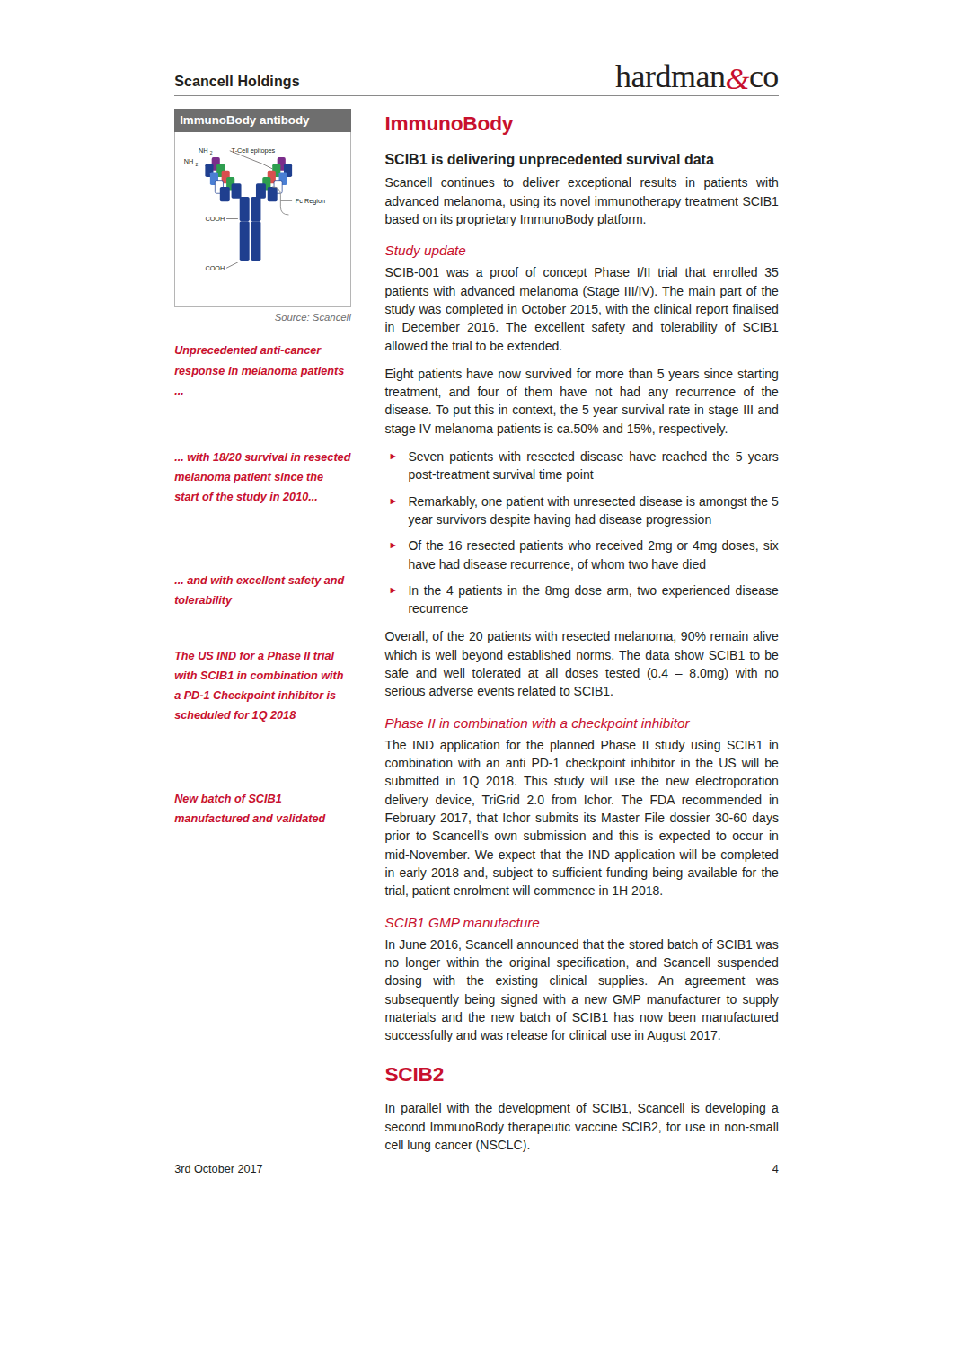Scancell Holdings
hardman&co
ImmunoBody antibody
NH 2 NH 2 T-Cell epitopes COOH COOH Fc Region
Source: Scancell
Unprecedented anti-cancer response in melanoma patients ...
... with 18/20 survival in resected melanoma patient since the start of the study in 2010...
... and with excellent safety and tolerability
The US IND for a Phase II trial with SCIB1 in combination with a PD-1 Checkpoint inhibitor is scheduled for 1Q 2018
New batch of SCIB1 manufactured and validated
ImmunoBody
SCIB1 is delivering unprecedented survival data
Scancell continues to deliver exceptional results in patients with advanced melanoma, using its novel immunotherapy treatment SCIB1 based on its proprietary ImmunoBody platform.
Study update
SCIB-001 was a proof of concept Phase I/II trial that enrolled 35 patients with advanced melanoma (Stage III/IV). The main part of the study was completed in October 2015, with the clinical report finalised in December 2016. The excellent safety and tolerability of SCIB1 allowed the trial to be extended.
Eight patients have now survived for more than 5 years since starting treatment, and four of them have not had any recurrence of the disease. To put this in context, the 5 year survival rate in stage III and stage IV melanoma patients is ca.50% and 15%, respectively.
Seven patients with resected disease have reached the 5 years post-treatment survival time point
Remarkably, one patient with unresected disease is amongst the 5 year survivors despite having had disease progression
Of the 16 resected patients who received 2mg or 4mg doses, six have had disease recurrence, of whom two have died
In the 4 patients in the 8mg dose arm, two experienced disease recurrence
Overall, of the 20 patients with resected melanoma, 90% remain alive which is well beyond established norms. The data show SCIB1 to be safe and well tolerated at all doses tested (0.4 – 8.0mg) with no serious adverse events related to SCIB1.
Phase II in combination with a checkpoint inhibitor
The IND application for the planned Phase II study using SCIB1 in combination with an anti PD-1 checkpoint inhibitor in the US will be submitted in 1Q 2018. This study will use the new electroporation delivery device, TriGrid 2.0 from Ichor. The FDA recommended in February 2017, that Ichor submits its Master File dossier 30-60 days prior to Scancell’s own submission and this is expected to occur in mid-November. We expect that the IND application will be completed in early 2018 and, subject to sufficient funding being available for the trial, patient enrolment will commence in 1H 2018.
SCIB1 GMP manufacture
In June 2016, Scancell announced that the stored batch of SCIB1 was no longer within the original specification, and Scancell suspended dosing with the existing clinical supplies. An agreement was subsequently being signed with a new GMP manufacturer to supply materials and the new batch of SCIB1 has now been manufactured successfully and was release for clinical use in August 2017.
SCIB2
In parallel with the development of SCIB1, Scancell is developing a second ImmunoBody therapeutic vaccine SCIB2, for use in non-small cell lung cancer (NSCLC).
3rd October 2017 4